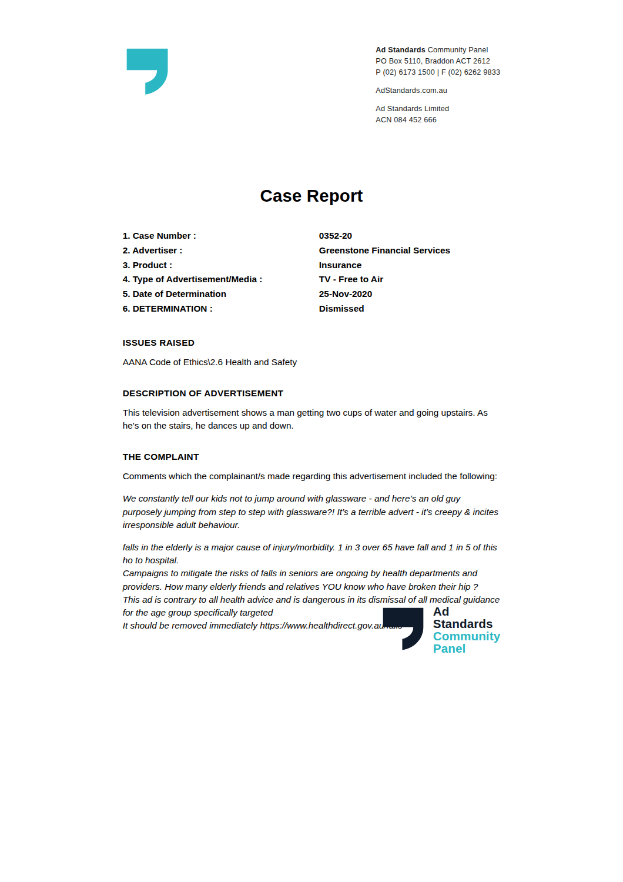Ad Standards Community Panel
PO Box 5110, Braddon ACT 2612
P (02) 6173 1500 | F (02) 6262 9833
AdStandards.com.au
Ad Standards Limited
ACN 084 452 666
Case Report
| 1. Case Number : | 0352-20 |
| 2. Advertiser : | Greenstone Financial Services |
| 3. Product : | Insurance |
| 4. Type of Advertisement/Media : | TV - Free to Air |
| 5. Date of Determination | 25-Nov-2020 |
| 6. DETERMINATION : | Dismissed |
ISSUES RAISED
AANA Code of Ethics\2.6 Health and Safety
DESCRIPTION OF ADVERTISEMENT
This television advertisement shows a man getting two cups of water and going upstairs. As he's on the stairs, he dances up and down.
THE COMPLAINT
Comments which the complainant/s made regarding this advertisement included the following:
We constantly tell our kids not to jump around with glassware - and here’s an old guy purposely jumping from step to step with glassware?! It’s a terrible advert - it’s creepy & incites irresponsible adult behaviour.
falls in the elderly is a major cause of injury/morbidity. 1 in 3 over 65 have fall and 1 in 5 of this ho to hospital.
Campaigns to mitigate the risks of falls in seniors are ongoing by health departments and providers. How many elderly friends and relatives YOU know who have broken their hip ?
This ad is contrary to all health advice and is dangerous in its dismissal of all medical guidance for the age group specifically targeted
It should be removed immediately https://www.healthdirect.gov.au/falls
Ad
Standards
Community
Panel